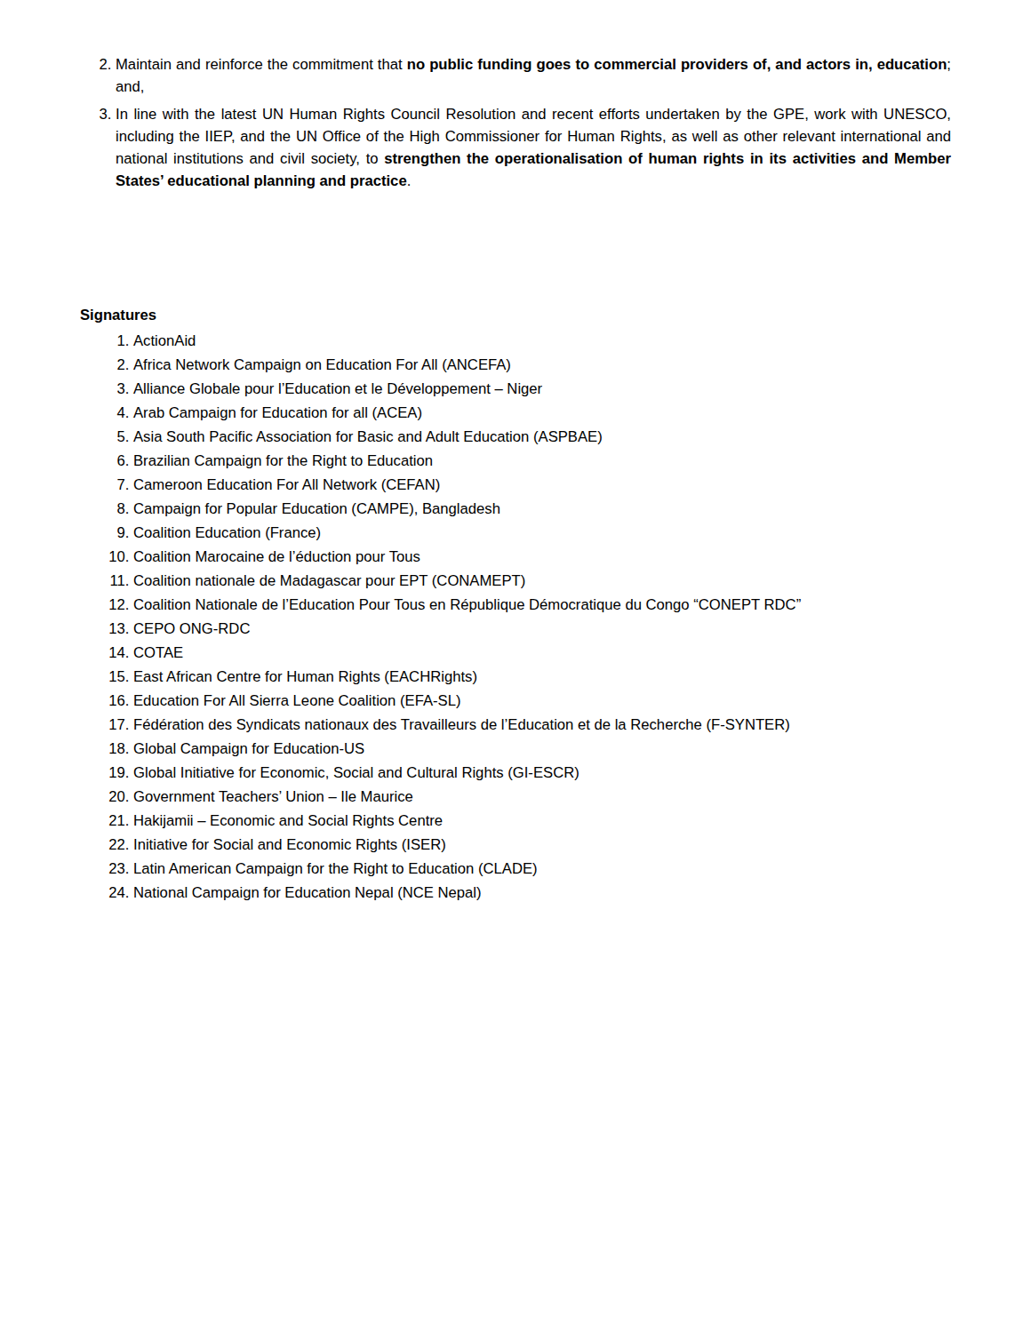Maintain and reinforce the commitment that no public funding goes to commercial providers of, and actors in, education; and,
In line with the latest UN Human Rights Council Resolution and recent efforts undertaken by the GPE, work with UNESCO, including the IIEP, and the UN Office of the High Commissioner for Human Rights, as well as other relevant international and national institutions and civil society, to strengthen the operationalisation of human rights in its activities and Member States’ educational planning and practice.
Signatures
ActionAid
Africa Network Campaign on Education For All (ANCEFA)
Alliance Globale pour l’Education et le Développement – Niger
Arab Campaign for Education for all (ACEA)
Asia South Pacific Association for Basic and Adult Education (ASPBAE)
Brazilian Campaign for the Right to Education
Cameroon Education For All Network (CEFAN)
Campaign for Popular Education (CAMPE), Bangladesh
Coalition Education (France)
Coalition Marocaine de l’éduction pour Tous
Coalition nationale de Madagascar pour EPT (CONAMEPT)
Coalition Nationale de l’Education Pour Tous en République Démocratique du Congo “CONEPT RDC”
CEPO ONG-RDC
COTAE
East African Centre for Human Rights (EACHRights)
Education For All Sierra Leone Coalition (EFA-SL)
Fédération des Syndicats nationaux des Travailleurs de l’Education et de la Recherche (F-SYNTER)
Global Campaign for Education-US
Global Initiative for Economic, Social and Cultural Rights (GI-ESCR)
Government Teachers’ Union – Ile Maurice
Hakijamii – Economic and Social Rights Centre
Initiative for Social and Economic Rights (ISER)
Latin American Campaign for the Right to Education (CLADE)
National Campaign for Education Nepal (NCE Nepal)